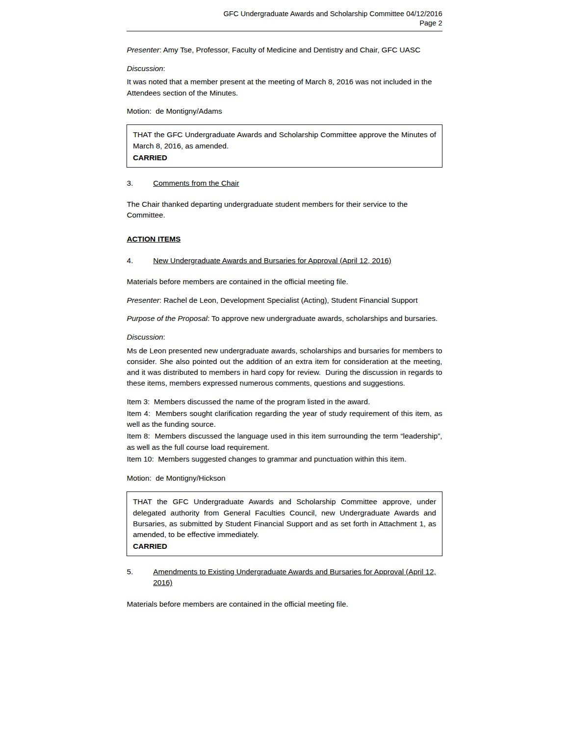GFC Undergraduate Awards and Scholarship Committee 04/12/2016 Page 2
Presenter: Amy Tse, Professor, Faculty of Medicine and Dentistry and Chair, GFC UASC
Discussion:
It was noted that a member present at the meeting of March 8, 2016 was not included in the Attendees section of the Minutes.
Motion: de Montigny/Adams
THAT the GFC Undergraduate Awards and Scholarship Committee approve the Minutes of March 8, 2016, as amended.
CARRIED
3. Comments from the Chair
The Chair thanked departing undergraduate student members for their service to the Committee.
ACTION ITEMS
4. New Undergraduate Awards and Bursaries for Approval (April 12, 2016)
Materials before members are contained in the official meeting file.
Presenter: Rachel de Leon, Development Specialist (Acting), Student Financial Support
Purpose of the Proposal: To approve new undergraduate awards, scholarships and bursaries.
Discussion:
Ms de Leon presented new undergraduate awards, scholarships and bursaries for members to consider. She also pointed out the addition of an extra item for consideration at the meeting, and it was distributed to members in hard copy for review. During the discussion in regards to these items, members expressed numerous comments, questions and suggestions.
Item 3: Members discussed the name of the program listed in the award.
Item 4: Members sought clarification regarding the year of study requirement of this item, as well as the funding source.
Item 8: Members discussed the language used in this item surrounding the term “leadership”, as well as the full course load requirement.
Item 10: Members suggested changes to grammar and punctuation within this item.
Motion: de Montigny/Hickson
THAT the GFC Undergraduate Awards and Scholarship Committee approve, under delegated authority from General Faculties Council, new Undergraduate Awards and Bursaries, as submitted by Student Financial Support and as set forth in Attachment 1, as amended, to be effective immediately.
CARRIED
5. Amendments to Existing Undergraduate Awards and Bursaries for Approval (April 12, 2016)
Materials before members are contained in the official meeting file.